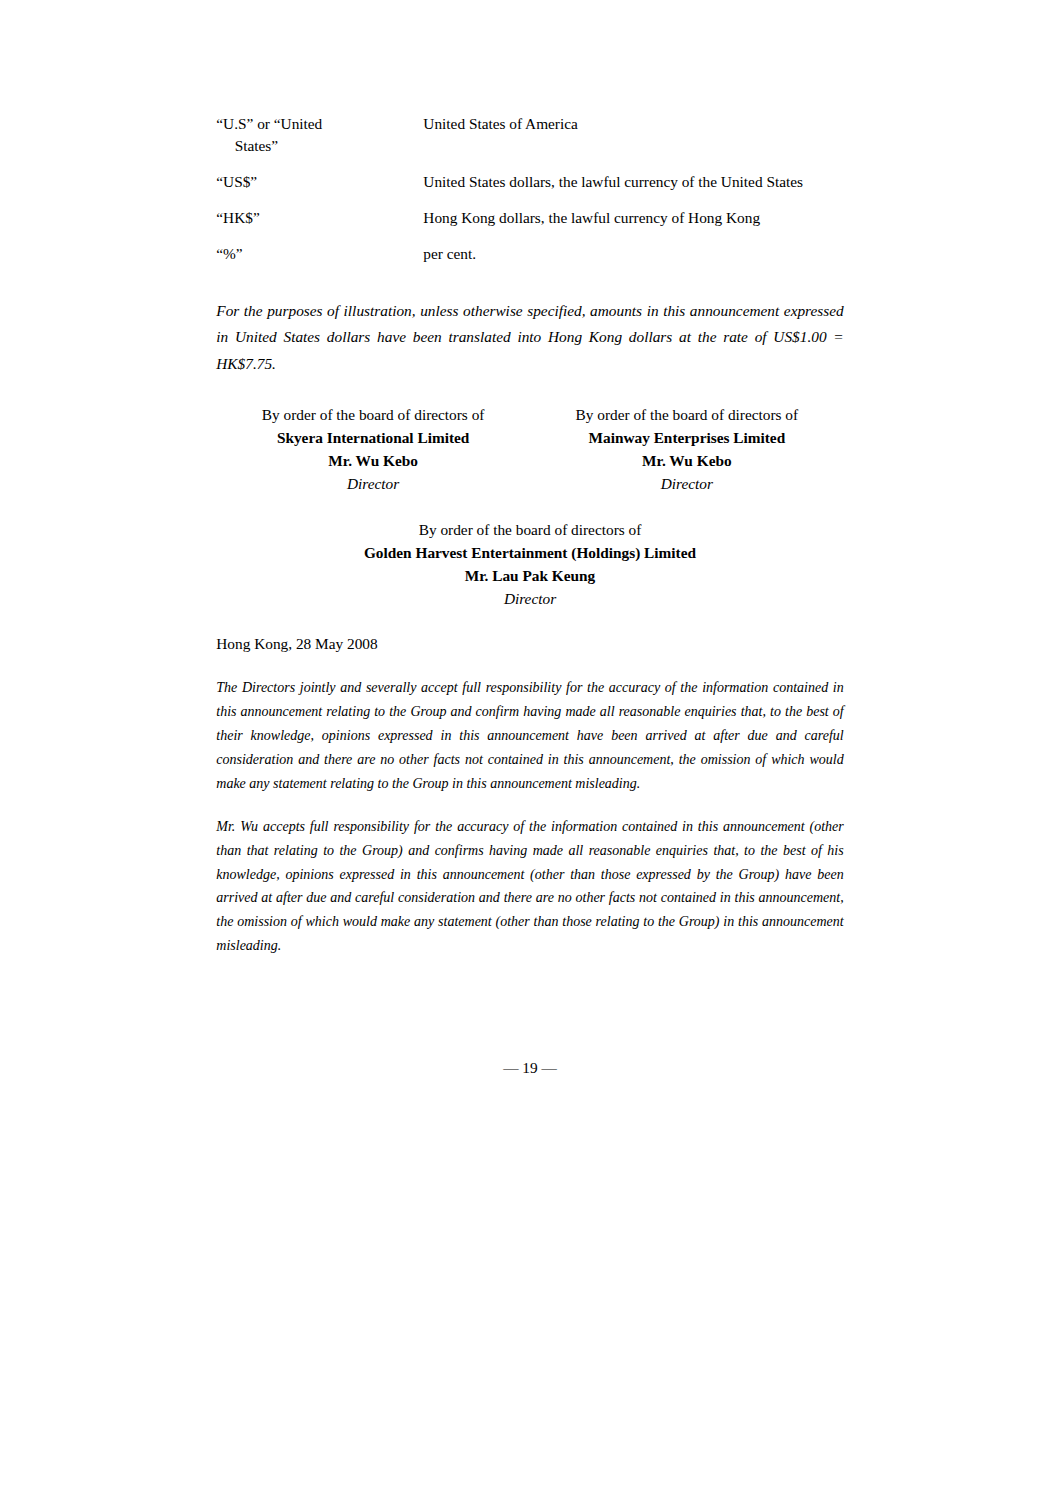| “U.S” or “United States” | United States of America |
| “US$” | United States dollars, the lawful currency of the United States |
| “HK$” | Hong Kong dollars, the lawful currency of Hong Kong |
| “%” | per cent. |
For the purposes of illustration, unless otherwise specified, amounts in this announcement expressed in United States dollars have been translated into Hong Kong dollars at the rate of US$1.00 = HK$7.75.
| By order of the board of directors of Skyera International Limited Mr. Wu Kebo Director | By order of the board of directors of Mainway Enterprises Limited Mr. Wu Kebo Director |
By order of the board of directors of
Golden Harvest Entertainment (Holdings) Limited
Mr. Lau Pak Keung
Director
Hong Kong, 28 May 2008
The Directors jointly and severally accept full responsibility for the accuracy of the information contained in this announcement relating to the Group and confirm having made all reasonable enquiries that, to the best of their knowledge, opinions expressed in this announcement have been arrived at after due and careful consideration and there are no other facts not contained in this announcement, the omission of which would make any statement relating to the Group in this announcement misleading.
Mr. Wu accepts full responsibility for the accuracy of the information contained in this announcement (other than that relating to the Group) and confirms having made all reasonable enquiries that, to the best of his knowledge, opinions expressed in this announcement (other than those expressed by the Group) have been arrived at after due and careful consideration and there are no other facts not contained in this announcement, the omission of which would make any statement (other than those relating to the Group) in this announcement misleading.
— 19 —